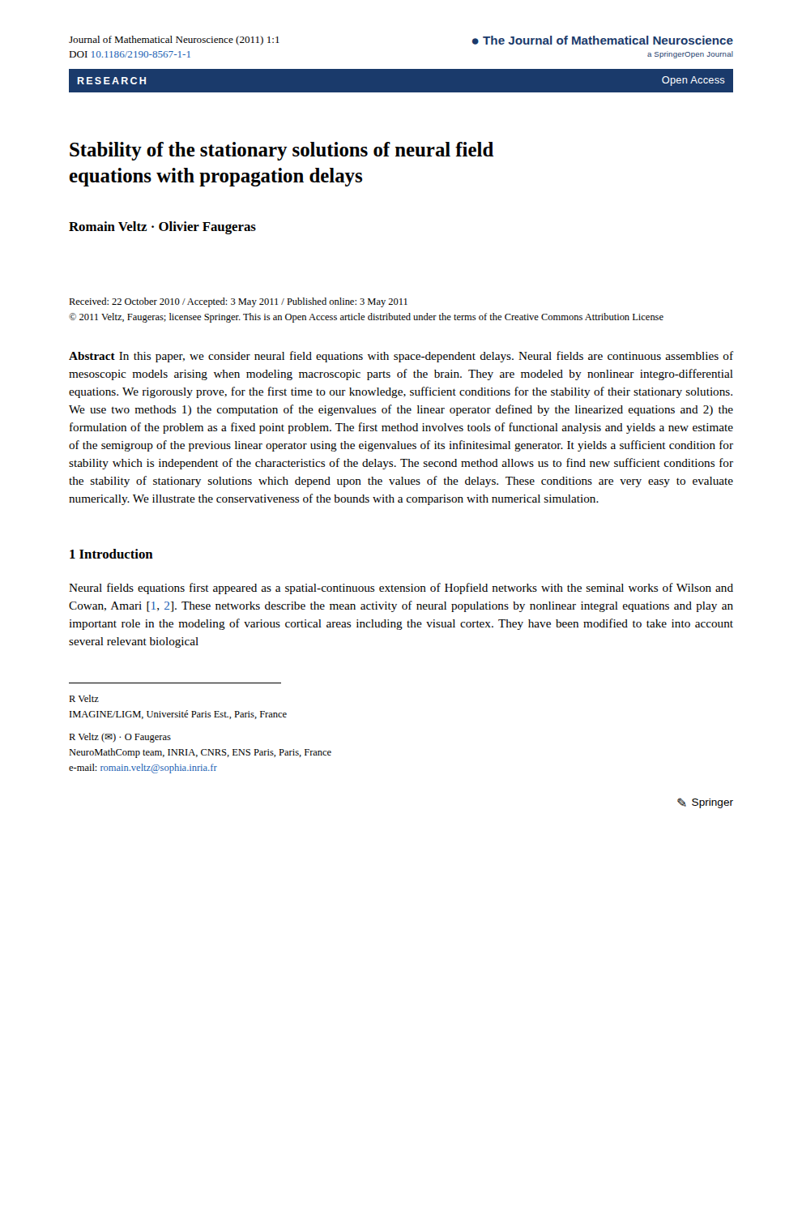Journal of Mathematical Neuroscience (2011) 1:1
DOI 10.1186/2190-8567-1-1
● The Journal of Mathematical Neuroscience
a SpringerOpen Journal
RESEARCH Open Access
Stability of the stationary solutions of neural field
equations with propagation delays
Romain Veltz · Olivier Faugeras
Received: 22 October 2010 / Accepted: 3 May 2011 / Published online: 3 May 2011
© 2011 Veltz, Faugeras; licensee Springer. This is an Open Access article distributed under the terms of the Creative Commons Attribution License
Abstract In this paper, we consider neural field equations with space-dependent delays. Neural fields are continuous assemblies of mesoscopic models arising when modeling macroscopic parts of the brain. They are modeled by nonlinear integro-differential equations. We rigorously prove, for the first time to our knowledge, sufficient conditions for the stability of their stationary solutions. We use two methods 1) the computation of the eigenvalues of the linear operator defined by the linearized equations and 2) the formulation of the problem as a fixed point problem. The first method involves tools of functional analysis and yields a new estimate of the semigroup of the previous linear operator using the eigenvalues of its infinitesimal generator. It yields a sufficient condition for stability which is independent of the characteristics of the delays. The second method allows us to find new sufficient conditions for the stability of stationary solutions which depend upon the values of the delays. These conditions are very easy to evaluate numerically. We illustrate the conservativeness of the bounds with a comparison with numerical simulation.
1 Introduction
Neural fields equations first appeared as a spatial-continuous extension of Hopfield networks with the seminal works of Wilson and Cowan, Amari [1, 2]. These networks describe the mean activity of neural populations by nonlinear integral equations and play an important role in the modeling of various cortical areas including the visual cortex. They have been modified to take into account several relevant biological
R Veltz
IMAGINE/LIGM, Université Paris Est., Paris, France
R Veltz (✉) · O Faugeras
NeuroMathComp team, INRIA, CNRS, ENS Paris, Paris, France
e-mail: romain.veltz@sophia.inria.fr
✎ Springer